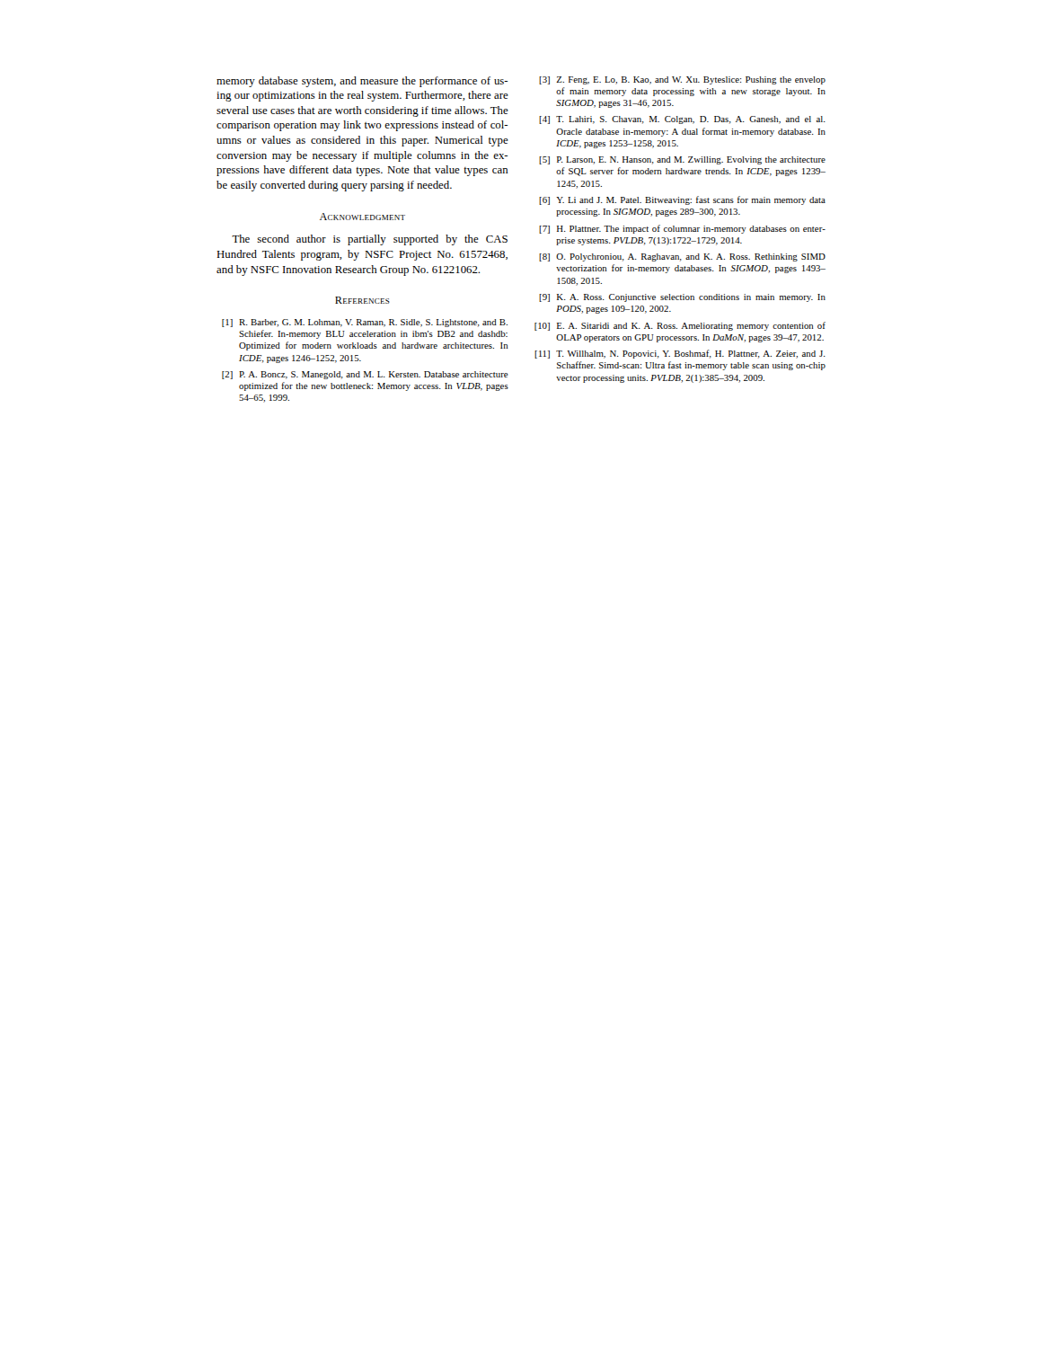memory database system, and measure the performance of using our optimizations in the real system. Furthermore, there are several use cases that are worth considering if time allows. The comparison operation may link two expressions instead of columns or values as considered in this paper. Numerical type conversion may be necessary if multiple columns in the expressions have different data types. Note that value types can be easily converted during query parsing if needed.
Acknowledgment
The second author is partially supported by the CAS Hundred Talents program, by NSFC Project No. 61572468, and by NSFC Innovation Research Group No. 61221062.
References
[1]
R. Barber, G. M. Lohman, V. Raman, R. Sidle, S. Lightstone, and B. Schiefer. In-memory BLU acceleration in ibm's DB2 and dashdb: Optimized for modern workloads and hardware architectures. In ICDE, pages 1246–1252, 2015.
[2]
P. A. Boncz, S. Manegold, and M. L. Kersten. Database architecture optimized for the new bottleneck: Memory access. In VLDB, pages 54–65, 1999.
[3]
Z. Feng, E. Lo, B. Kao, and W. Xu. Byteslice: Pushing the envelop of main memory data processing with a new storage layout. In SIGMOD, pages 31–46, 2015.
[4]
T. Lahiri, S. Chavan, M. Colgan, D. Das, A. Ganesh, and el al. Oracle database in-memory: A dual format in-memory database. In ICDE, pages 1253–1258, 2015.
[5]
P. Larson, E. N. Hanson, and M. Zwilling. Evolving the architecture of SQL server for modern hardware trends. In ICDE, pages 1239–1245, 2015.
[6]
Y. Li and J. M. Patel. Bitweaving: fast scans for main memory data processing. In SIGMOD, pages 289–300, 2013.
[7]
H. Plattner. The impact of columnar in-memory databases on enterprise systems. PVLDB, 7(13):1722–1729, 2014.
[8]
O. Polychroniou, A. Raghavan, and K. A. Ross. Rethinking SIMD vectorization for in-memory databases. In SIGMOD, pages 1493–1508, 2015.
[9]
K. A. Ross. Conjunctive selection conditions in main memory. In PODS, pages 109–120, 2002.
[10]
E. A. Sitaridi and K. A. Ross. Ameliorating memory contention of OLAP operators on GPU processors. In DaMoN, pages 39–47, 2012.
[11]
T. Willhalm, N. Popovici, Y. Boshmaf, H. Plattner, A. Zeier, and J. Schaffner. Simd-scan: Ultra fast in-memory table scan using on-chip vector processing units. PVLDB, 2(1):385–394, 2009.